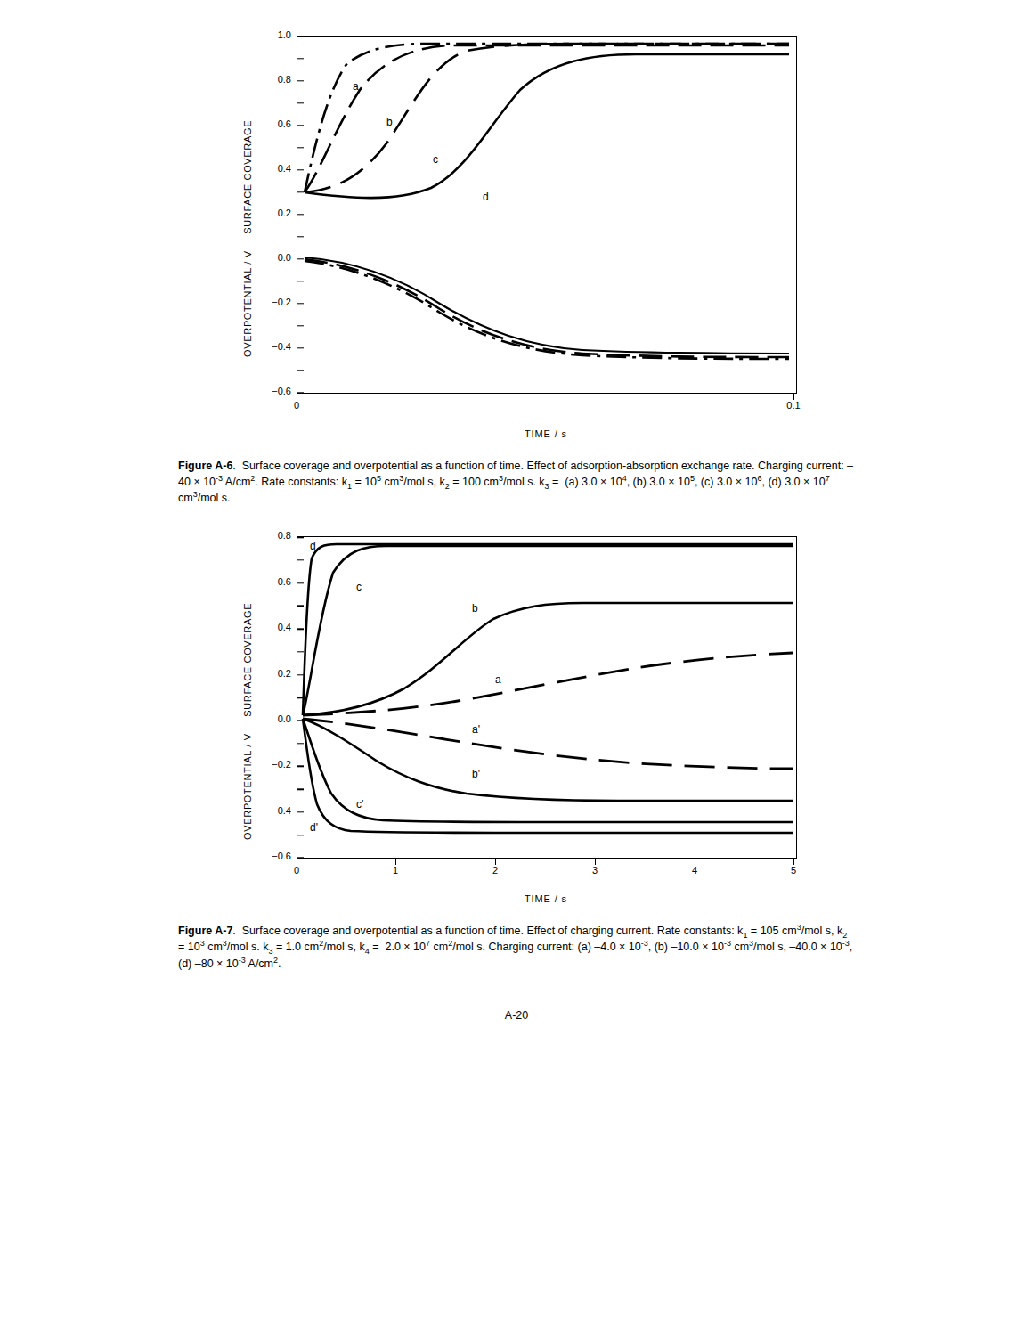OVERPOTENTIAL / V SURFACE COVERAGE
1.0 0.8 0.6 0.4 0.2 0.0 −0.2 −0.4 −0.6
a b c d
0 0.1
TIME / s
Figure A-6. Surface coverage and overpotential as a function of time. Effect of adsorption-absorption exchange rate. Charging current: –40 × 10-3 A/cm2. Rate constants: k1 = 105 cm3/mol s, k2 = 100 cm3/mol s. k3 = (a) 3.0 × 104, (b) 3.0 × 105, (c) 3.0 × 106, (d) 3.0 × 107 cm3/mol s.
OVERPOTENTIAL / V SURFACE COVERAGE
0.8 0.6 0.4 0.2 0.0 −0.2 −0.4 −0.6
d c b a a' b' c' d'
0 1 2 3 4 5
TIME / s
Figure A-7. Surface coverage and overpotential as a function of time. Effect of charging current. Rate constants: k1 = 105 cm3/mol s, k2 = 103 cm3/mol s. k3 = 1.0 cm2/mol s, k4 = 2.0 × 107 cm2/mol s. Charging current: (a) –4.0 × 10-3, (b) –10.0 × 10-3 cm3/mol s, –40.0 × 10-3, (d) –80 × 10-3 A/cm2.
A-20